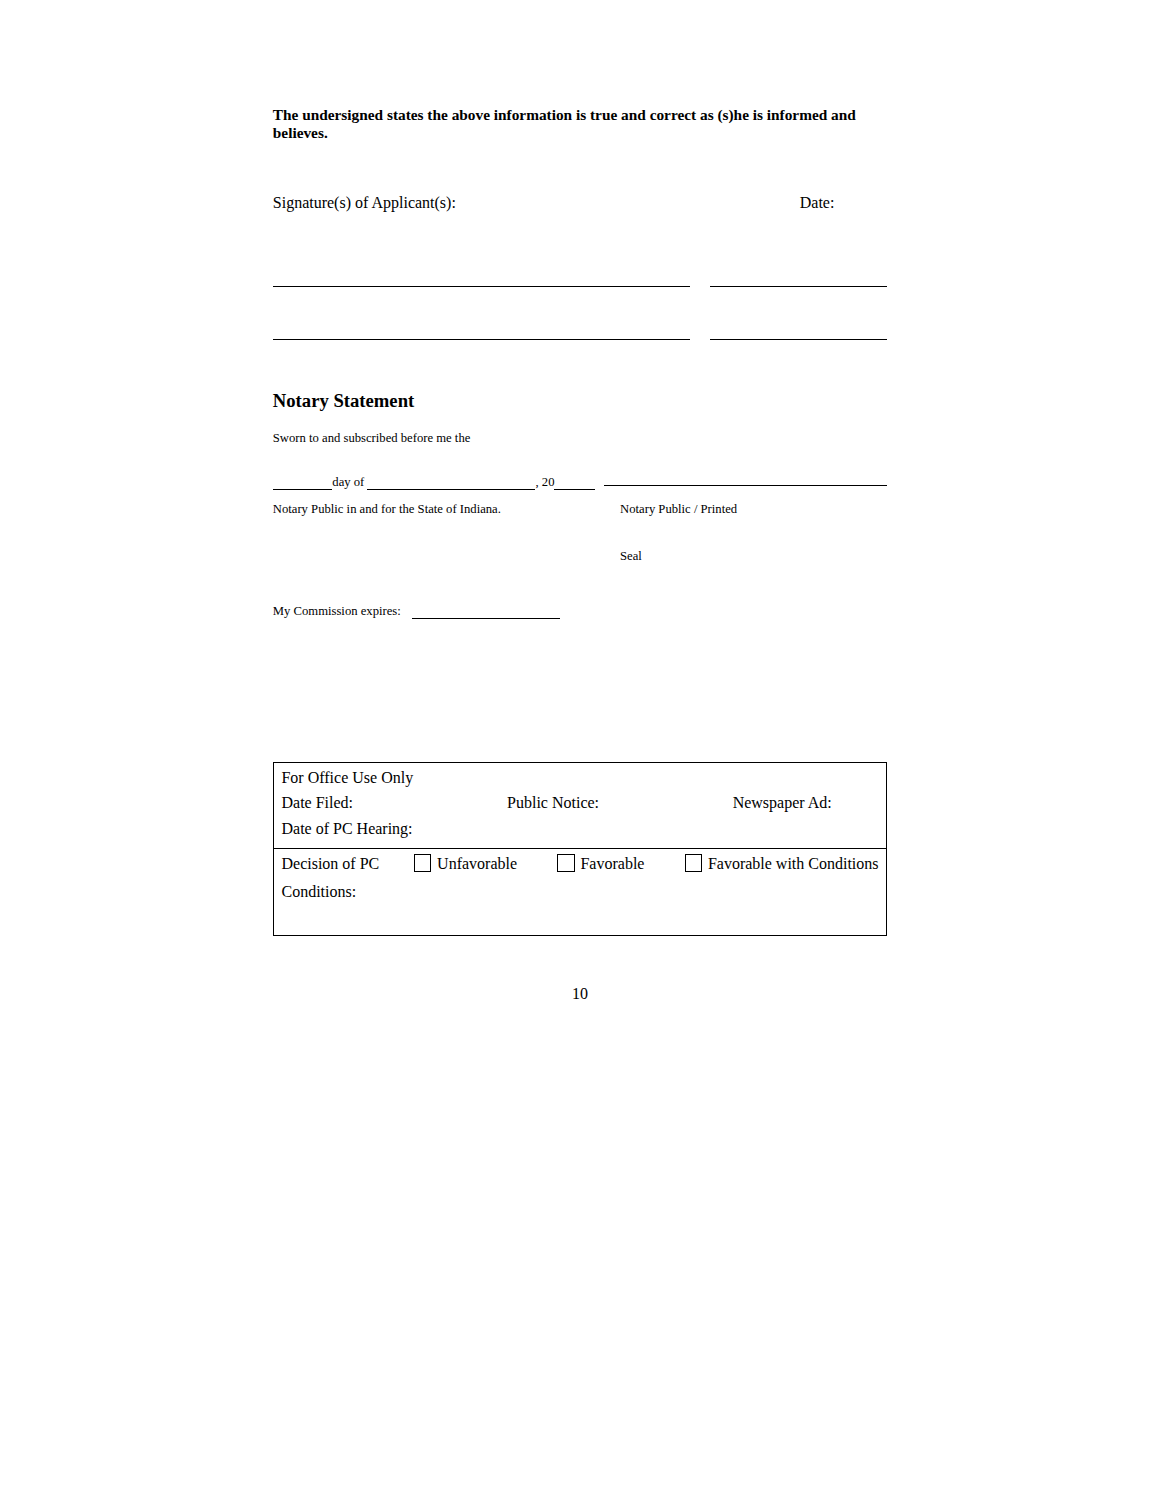The undersigned states the above information is true and correct as (s)he is informed and believes.
Signature(s) of Applicant(s): Date:
Notary Statement
Sworn to and subscribed before me the
day of , 20
Notary Public in and for the State of Indiana.
Notary Public / Printed
Seal
My Commission expires:
For Office Use Only
Date Filed:
Public Notice:
Newspaper Ad:
Date of PC Hearing:
Decision of PC
Unfavorable Favorable Favorable with Conditions
Conditions:
10